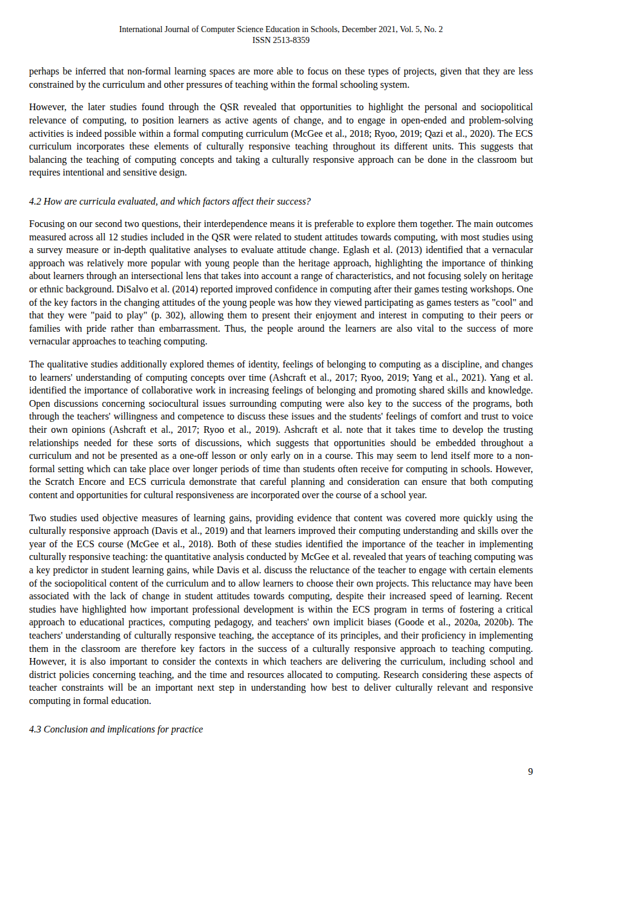International Journal of Computer Science Education in Schools, December 2021, Vol. 5, No. 2
ISSN 2513-8359
perhaps be inferred that non-formal learning spaces are more able to focus on these types of projects, given that they are less constrained by the curriculum and other pressures of teaching within the formal schooling system.
However, the later studies found through the QSR revealed that opportunities to highlight the personal and sociopolitical relevance of computing, to position learners as active agents of change, and to engage in open-ended and problem-solving activities is indeed possible within a formal computing curriculum (McGee et al., 2018; Ryoo, 2019; Qazi et al., 2020). The ECS curriculum incorporates these elements of culturally responsive teaching throughout its different units. This suggests that balancing the teaching of computing concepts and taking a culturally responsive approach can be done in the classroom but requires intentional and sensitive design.
4.2 How are curricula evaluated, and which factors affect their success?
Focusing on our second two questions, their interdependence means it is preferable to explore them together. The main outcomes measured across all 12 studies included in the QSR were related to student attitudes towards computing, with most studies using a survey measure or in-depth qualitative analyses to evaluate attitude change. Eglash et al. (2013) identified that a vernacular approach was relatively more popular with young people than the heritage approach, highlighting the importance of thinking about learners through an intersectional lens that takes into account a range of characteristics, and not focusing solely on heritage or ethnic background. DiSalvo et al. (2014) reported improved confidence in computing after their games testing workshops. One of the key factors in the changing attitudes of the young people was how they viewed participating as games testers as "cool" and that they were "paid to play" (p. 302), allowing them to present their enjoyment and interest in computing to their peers or families with pride rather than embarrassment. Thus, the people around the learners are also vital to the success of more vernacular approaches to teaching computing.
The qualitative studies additionally explored themes of identity, feelings of belonging to computing as a discipline, and changes to learners' understanding of computing concepts over time (Ashcraft et al., 2017; Ryoo, 2019; Yang et al., 2021). Yang et al. identified the importance of collaborative work in increasing feelings of belonging and promoting shared skills and knowledge. Open discussions concerning sociocultural issues surrounding computing were also key to the success of the programs, both through the teachers' willingness and competence to discuss these issues and the students' feelings of comfort and trust to voice their own opinions (Ashcraft et al., 2017; Ryoo et al., 2019). Ashcraft et al. note that it takes time to develop the trusting relationships needed for these sorts of discussions, which suggests that opportunities should be embedded throughout a curriculum and not be presented as a one-off lesson or only early on in a course. This may seem to lend itself more to a non-formal setting which can take place over longer periods of time than students often receive for computing in schools. However, the Scratch Encore and ECS curricula demonstrate that careful planning and consideration can ensure that both computing content and opportunities for cultural responsiveness are incorporated over the course of a school year.
Two studies used objective measures of learning gains, providing evidence that content was covered more quickly using the culturally responsive approach (Davis et al., 2019) and that learners improved their computing understanding and skills over the year of the ECS course (McGee et al., 2018). Both of these studies identified the importance of the teacher in implementing culturally responsive teaching: the quantitative analysis conducted by McGee et al. revealed that years of teaching computing was a key predictor in student learning gains, while Davis et al. discuss the reluctance of the teacher to engage with certain elements of the sociopolitical content of the curriculum and to allow learners to choose their own projects. This reluctance may have been associated with the lack of change in student attitudes towards computing, despite their increased speed of learning. Recent studies have highlighted how important professional development is within the ECS program in terms of fostering a critical approach to educational practices, computing pedagogy, and teachers' own implicit biases (Goode et al., 2020a, 2020b). The teachers' understanding of culturally responsive teaching, the acceptance of its principles, and their proficiency in implementing them in the classroom are therefore key factors in the success of a culturally responsive approach to teaching computing. However, it is also important to consider the contexts in which teachers are delivering the curriculum, including school and district policies concerning teaching, and the time and resources allocated to computing. Research considering these aspects of teacher constraints will be an important next step in understanding how best to deliver culturally relevant and responsive computing in formal education.
4.3 Conclusion and implications for practice
9